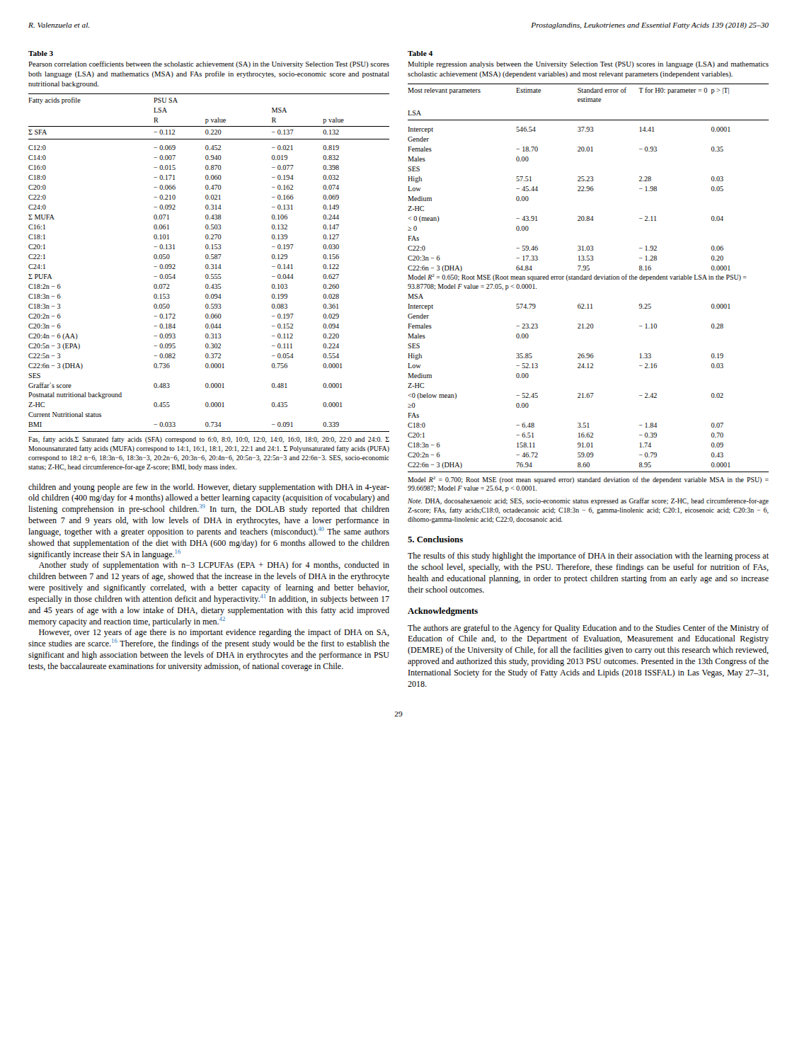R. Valenzuela et al.
Prostaglandins, Leukotrienes and Essential Fatty Acids 139 (2018) 25–30
Table 3
Pearson correlation coefficients between the scholastic achievement (SA) in the University Selection Test (PSU) scores both language (LSA) and mathematics (MSA) and FAs profile in erythrocytes, socio-economic score and postnatal nutritional background.
| Fatty acids profile | PSU SA |
| | LSA | MSA |
| | R | p value | R | p value |
| Σ SFA | − 0.112 | 0.220 | − 0.137 | 0.132 |
| C12:0 | − 0.069 | 0.452 | − 0.021 | 0.819 |
| C14:0 | − 0.007 | 0.940 | 0.019 | 0.832 |
| C16:0 | − 0.015 | 0.870 | − 0.077 | 0.398 |
| C18:0 | − 0.171 | 0.060 | − 0.194 | 0.032 |
| C20:0 | − 0.066 | 0.470 | − 0.162 | 0.074 |
| C22:0 | − 0.210 | 0.021 | − 0.166 | 0.069 |
| C24:0 | − 0.092 | 0.314 | − 0.131 | 0.149 |
| Σ MUFA | 0.071 | 0.438 | 0.106 | 0.244 |
| C16:1 | 0.061 | 0.503 | 0.132 | 0.147 |
| C18:1 | 0.101 | 0.270 | 0.139 | 0.127 |
| C20:1 | − 0.131 | 0.153 | − 0.197 | 0.030 |
| C22:1 | 0.050 | 0.587 | 0.129 | 0.156 |
| C24:1 | − 0.092 | 0.314 | − 0.141 | 0.122 |
| Σ PUFA | − 0.054 | 0.555 | − 0.044 | 0.627 |
| C18:2n − 6 | 0.072 | 0.435 | 0.103 | 0.260 |
| C18:3n − 6 | 0.153 | 0.094 | 0.199 | 0.028 |
| C18:3n − 3 | 0.050 | 0.593 | 0.083 | 0.361 |
| C20:2n − 6 | − 0.172 | 0.060 | − 0.197 | 0.029 |
| C20:3n − 6 | − 0.184 | 0.044 | − 0.152 | 0.094 |
| C20:4n − 6 (AA) | − 0.093 | 0.313 | − 0.112 | 0.220 |
| C20:5n − 3 (EPA) | − 0.095 | 0.302 | − 0.111 | 0.224 |
| C22:5n − 3 | − 0.082 | 0.372 | − 0.054 | 0.554 |
| C22:6n − 3 (DHA) | 0.736 | 0.0001 | 0.756 | 0.0001 |
| SES | | | | |
| Graffar`s score | 0.483 | 0.0001 | 0.481 | 0.0001 |
| Postnatal nutritional background | | | | |
| Z-HC | 0.455 | 0.0001 | 0.435 | 0.0001 |
| Current Nutritional status | | | | |
| BMI | − 0.033 | 0.734 | − 0.091 | 0.339 |
Fas, fatty acids.Σ Saturated fatty acids (SFA) correspond to 6:0, 8:0, 10:0, 12:0, 14:0, 16:0, 18:0, 20:0, 22:0 and 24:0. Σ Monounsaturated fatty acids (MUFA) correspond to 14:1, 16:1, 18:1, 20:1, 22:1 and 24:1. Σ Polyunsaturated fatty acids (PUFA) correspond to 18:2 n−6, 18:3n−6, 18:3n−3, 20:2n−6, 20:3n−6, 20:4n−6, 20:5n−3, 22:5n−3 and 22:6n−3. SES, socio-economic status; Z-HC, head circumference-for-age Z-score; BMI, body mass index.
children and young people are few in the world. However, dietary supplementation with DHA in 4-year-old children (400 mg/day for 4 months) allowed a better learning capacity (acquisition of vocabulary) and listening comprehension in pre-school children.39 In turn, the DOLAB study reported that children between 7 and 9 years old, with low levels of DHA in erythrocytes, have a lower performance in language, together with a greater opposition to parents and teachers (misconduct).40 The same authors showed that supplementation of the diet with DHA (600 mg/day) for 6 months allowed to the children significantly increase their SA in language.16
Another study of supplementation with n−3 LCPUFAs (EPA + DHA) for 4 months, conducted in children between 7 and 12 years of age, showed that the increase in the levels of DHA in the erythrocyte were positively and significantly correlated, with a better capacity of learning and better behavior, especially in those children with attention deficit and hyperactivity.41 In addition, in subjects between 17 and 45 years of age with a low intake of DHA, dietary supplementation with this fatty acid improved memory capacity and reaction time, particularly in men.42
However, over 12 years of age there is no important evidence regarding the impact of DHA on SA, since studies are scarce.16 Therefore, the findings of the present study would be the first to establish the significant and high association between the levels of DHA in erythrocytes and the performance in PSU tests, the baccalaureate examinations for university admission, of national coverage in Chile.
Table 4
Multiple regression analysis between the University Selection Test (PSU) scores in language (LSA) and mathematics scholastic achievement (MSA) (dependent variables) and most relevant parameters (independent variables).
| Most relevant parameters | Estimate | Standard error of estimate | T for H0: parameter = 0 | p > /T/ |
| LSA | | | | |
| Intercept | 546.54 | 37.93 | 14.41 | 0.0001 |
| Gender | | | | |
| Females | − 18.70 | 20.01 | − 0.93 | 0.35 |
| Males | 0.00 | | | |
| SES | | | | |
| High | 57.51 | 25.23 | 2.28 | 0.03 |
| Low | − 45.44 | 22.96 | − 1.98 | 0.05 |
| Medium | 0.00 | | | |
| Z-HC | | | | |
| < 0 (mean) | − 43.91 | 20.84 | − 2.11 | 0.04 |
| ≥ 0 | 0.00 | | | |
| FAs | | | | |
| C22:0 | − 59.46 | 31.03 | − 1.92 | 0.06 |
| C20:3n − 6 | − 17.33 | 13.53 | − 1.28 | 0.20 |
| C22:6n − 3 (DHA) | 64.84 | 7.95 | 8.16 | 0.0001 |
| Model R 2 = 0.650; Root MSE (Root mean squared error (standard deviation of the dependent variable LSA in the PSU) = 93.87708; Model F value = 27.05, p < 0.0001. |
| MSA | | | | |
| Intercept | 574.79 | 62.11 | 9.25 | 0.0001 |
| Gender | | | | |
| Females | − 23.23 | 21.20 | − 1.10 | 0.28 |
| Males | 0.00 | | | |
| SES | | | | |
| High | 35.85 | 26.96 | 1.33 | 0.19 |
| Low | − 52.13 | 24.12 | − 2.16 | 0.03 |
| Medium | 0.00 | | | |
| Z-HC | | | | |
| <0 (below mean) | − 52.45 | 21.67 | − 2.42 | 0.02 |
| ≥0 | 0.00 | | | |
| FAs | | | | |
| C18:0 | − 6.48 | 3.51 | − 1.84 | 0.07 |
| C20:1 | − 6.51 | 16.62 | − 0.39 | 0.70 |
| C18:3n − 6 | 158.11 | 91.01 | 1.74 | 0.09 |
| C20:2n − 6 | − 46.72 | 59.09 | − 0.79 | 0.43 |
| C22:6n − 3 (DHA) | 76.94 | 8.60 | 8.95 | 0.0001 |
Model R2 = 0.700; Root MSE (root mean squared error) standard deviation of the dependent variable MSA in the PSU) = 99.66987; Model F value = 25.64, p < 0.0001.
Note. DHA, docosahexaenoic acid; SES, socio-economic status expressed as Graffar score; Z-HC, head circumference-for-age Z-score; FAs, fatty acids;C18:0, octadecanoic acid; C18:3n − 6, gamma-linolenic acid; C20:1, eicosenoic acid; C20:3n − 6, dihomo-gamma-linolenic acid; C22:0, docosanoic acid.
5. Conclusions
The results of this study highlight the importance of DHA in their association with the learning process at the school level, specially, with the PSU. Therefore, these findings can be useful for nutrition of FAs, health and educational planning, in order to protect children starting from an early age and so increase their school outcomes.
Acknowledgments
The authors are grateful to the Agency for Quality Education and to the Studies Center of the Ministry of Education of Chile and, to the Department of Evaluation, Measurement and Educational Registry (DEMRE) of the University of Chile, for all the facilities given to carry out this research which reviewed, approved and authorized this study, providing 2013 PSU outcomes. Presented in the 13th Congress of the International Society for the Study of Fatty Acids and Lipids (2018 ISSFAL) in Las Vegas, May 27–31, 2018.
29